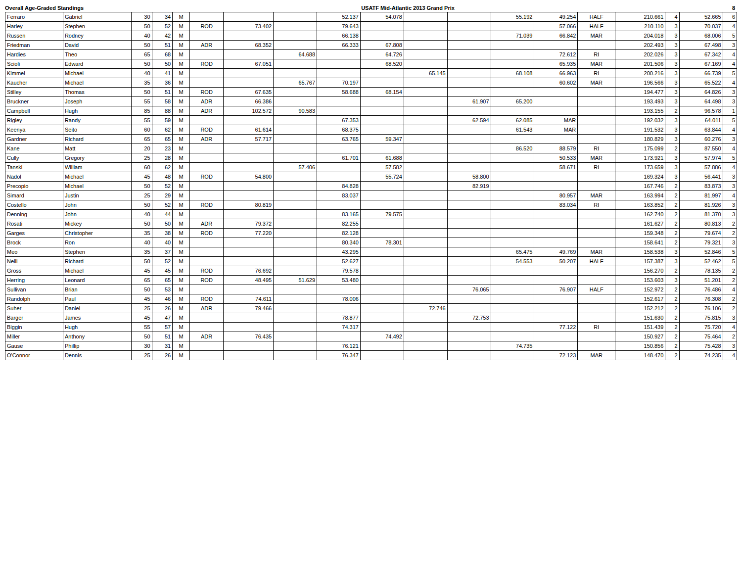Overall Age-Graded Standings USATF Mid-Atlantic 2013 Grand Prix 8
| Ferraro | Gabriel | 30 | 34 | M | | | | 52.137 | 54.078 | | | 55.192 | 49.254 | HALF | 210.661 | 4 | 52.665 | 6 |
| Harley | Stephen | 50 | 52 | M | ROD | 73.402 | | 79.643 | | | | | 57.066 | HALF | 210.110 | 3 | 70.037 | 4 |
| Russen | Rodney | 40 | 42 | M | | | | 66.138 | | | | 71.039 | 66.842 | MAR | 204.018 | 3 | 68.006 | 5 |
| Friedman | David | 50 | 51 | M | ADR | 68.352 | | 66.333 | 67.808 | | | | | | 202.493 | 3 | 67.498 | 3 |
| Hardies | Theo | 65 | 68 | M | | | 64.688 | | 64.726 | | | | 72.612 | RI | 202.026 | 3 | 67.342 | 4 |
| Scioli | Edward | 50 | 50 | M | ROD | 67.051 | | | 68.520 | | | | 65.935 | MAR | 201.506 | 3 | 67.169 | 4 |
| Kimmel | Michael | 40 | 41 | M | | | | | | 65.145 | | 68.108 | 66.963 | RI | 200.216 | 3 | 66.739 | 5 |
| Kaucher | Michael | 35 | 36 | M | | | 65.767 | 70.197 | | | | | 60.602 | MAR | 196.566 | 3 | 65.522 | 4 |
| Stilley | Thomas | 50 | 51 | M | ROD | 67.635 | | 58.688 | 68.154 | | | | | | 194.477 | 3 | 64.826 | 3 |
| Bruckner | Joseph | 55 | 58 | M | ADR | 66.386 | | | | | 61.907 | 65.200 | | | 193.493 | 3 | 64.498 | 3 |
| Campbell | Hugh | 85 | 88 | M | ADR | 102.572 | 90.583 | | | | | | | | 193.155 | 2 | 96.578 | 1 |
| Rigley | Randy | 55 | 59 | M | | | | 67.353 | | | 62.594 | 62.085 | MAR | | 192.032 | 3 | 64.011 | 5 |
| Keenya | Seito | 60 | 62 | M | ROD | 61.614 | | 68.375 | | | | 61.543 | MAR | | 191.532 | 3 | 63.844 | 4 |
| Gardner | Richard | 65 | 65 | M | ADR | 57.717 | | 63.765 | 59.347 | | | | | | 180.829 | 3 | 60.276 | 3 |
| Kane | Matt | 20 | 23 | M | | | | | | | | 86.520 | 88.579 | RI | 175.099 | 2 | 87.550 | 4 |
| Cully | Gregory | 25 | 28 | M | | | | 61.701 | 61.688 | | | | 50.533 | MAR | 173.921 | 3 | 57.974 | 5 |
| Tanski | William | 60 | 62 | M | | | 57.406 | | 57.582 | | | | 58.671 | RI | 173.659 | 3 | 57.886 | 4 |
| Nadol | Michael | 45 | 48 | M | ROD | 54.800 | | | 55.724 | | 58.800 | | | | 169.324 | 3 | 56.441 | 3 |
| Precopio | Michael | 50 | 52 | M | | | | 84.828 | | | 82.919 | | | | 167.746 | 2 | 83.873 | 3 |
| Simard | Justin | 25 | 29 | M | | | | 83.037 | | | | | 80.957 | MAR | 163.994 | 2 | 81.997 | 4 |
| Costello | John | 50 | 52 | M | ROD | 80.819 | | | | | | | 83.034 | RI | 163.852 | 2 | 81.926 | 3 |
| Denning | John | 40 | 44 | M | | | | 83.165 | 79.575 | | | | | | 162.740 | 2 | 81.370 | 3 |
| Rosati | Mickey | 50 | 50 | M | ADR | 79.372 | | 82.255 | | | | | | | 161.627 | 2 | 80.813 | 2 |
| Garges | Christopher | 35 | 38 | M | ROD | 77.220 | | 82.128 | | | | | | | 159.348 | 2 | 79.674 | 2 |
| Brock | Ron | 40 | 40 | M | | | | 80.340 | 78.301 | | | | | | 158.641 | 2 | 79.321 | 3 |
| Meo | Stephen | 35 | 37 | M | | | | 43.295 | | | | 65.475 | 49.769 | MAR | 158.538 | 3 | 52.846 | 5 |
| Neill | Richard | 50 | 52 | M | | | | 52.627 | | | | 54.553 | 50.207 | HALF | 157.387 | 3 | 52.462 | 5 |
| Gross | Michael | 45 | 45 | M | ROD | 76.692 | | 79.578 | | | | | | | 156.270 | 2 | 78.135 | 2 |
| Herring | Leonard | 65 | 65 | M | ROD | 48.495 | 51.629 | 53.480 | | | | | | | 153.603 | 3 | 51.201 | 2 |
| Sullivan | Brian | 50 | 53 | M | | | | | | | 76.065 | | 76.907 | HALF | 152.972 | 2 | 76.486 | 4 |
| Randolph | Paul | 45 | 46 | M | ROD | 74.611 | | 78.006 | | | | | | | 152.617 | 2 | 76.308 | 2 |
| Suher | Daniel | 25 | 26 | M | ADR | 79.466 | | | | 72.746 | | | | | 152.212 | 2 | 76.106 | 2 |
| Barger | James | 45 | 47 | M | | | | 78.877 | | | 72.753 | | | | 151.630 | 2 | 75.815 | 3 |
| Biggin | Hugh | 55 | 57 | M | | | | 74.317 | | | | | 77.122 | RI | 151.439 | 2 | 75.720 | 4 |
| Miller | Anthony | 50 | 51 | M | ADR | 76.435 | | | 74.492 | | | | | | 150.927 | 2 | 75.464 | 2 |
| Gause | Phillip | 30 | 31 | M | | | | 76.121 | | | | 74.735 | | | 150.856 | 2 | 75.428 | 3 |
| O'Connor | Dennis | 25 | 26 | M | | | | 76.347 | | | | | 72.123 | MAR | 148.470 | 2 | 74.235 | 4 |